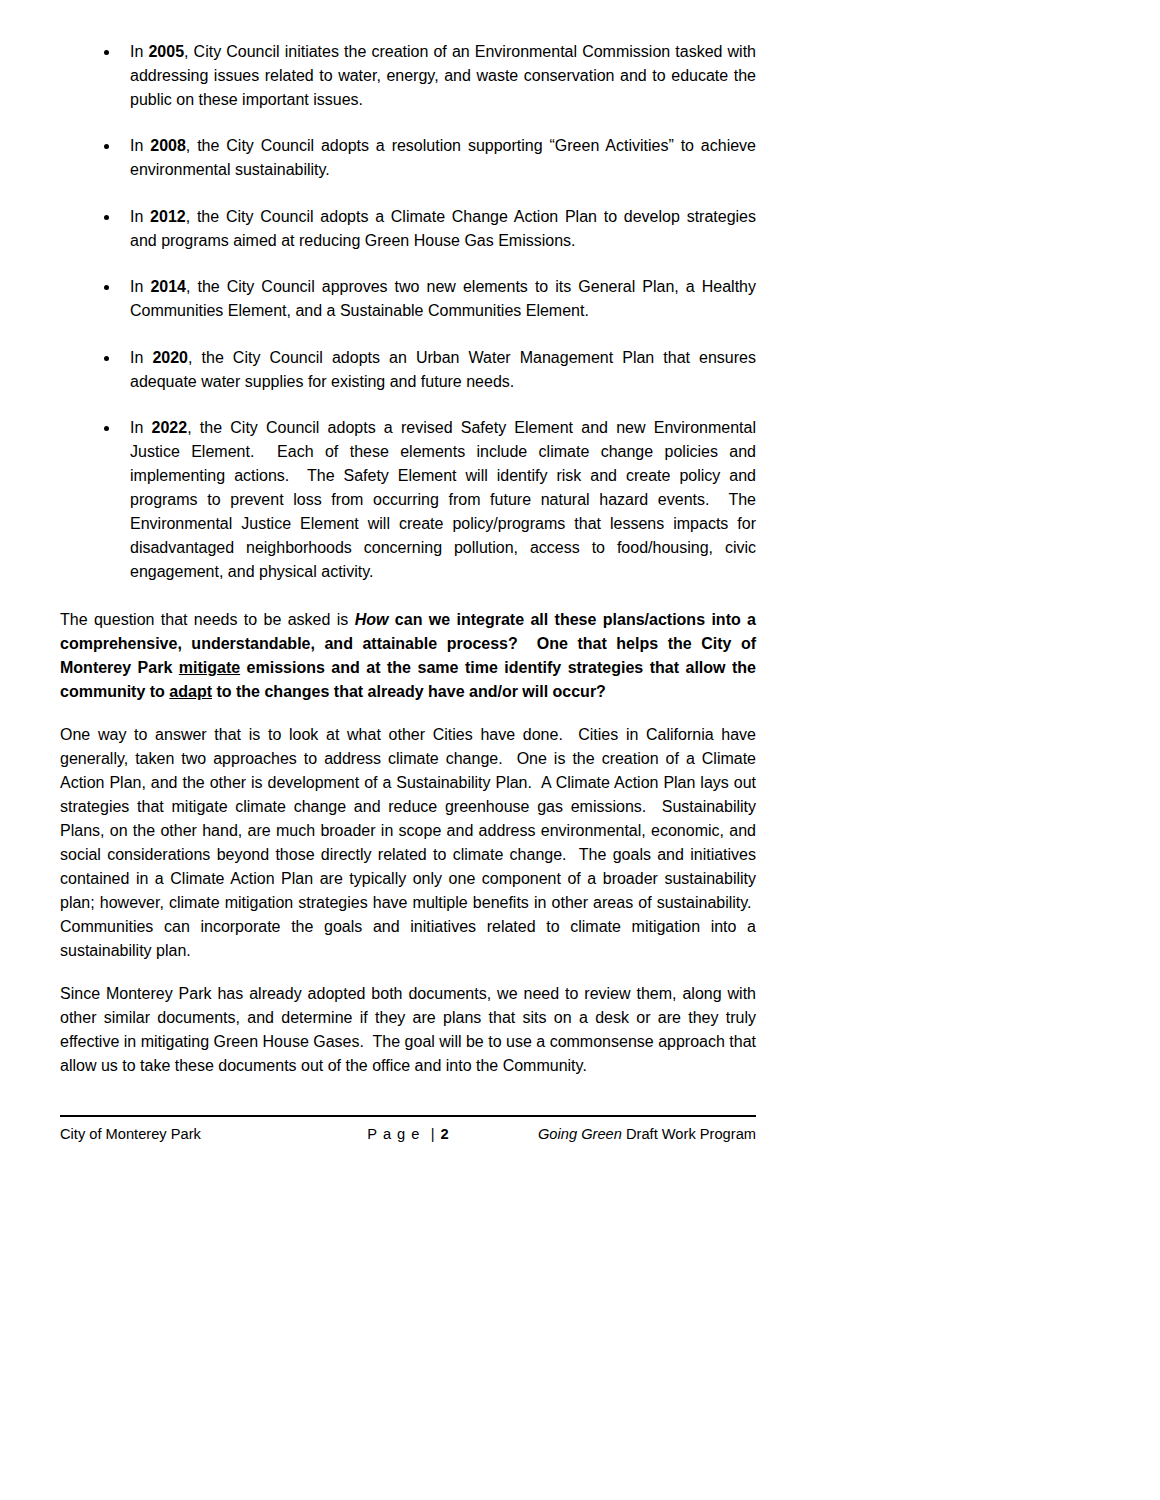In 2005, City Council initiates the creation of an Environmental Commission tasked with addressing issues related to water, energy, and waste conservation and to educate the public on these important issues.
In 2008, the City Council adopts a resolution supporting “Green Activities” to achieve environmental sustainability.
In 2012, the City Council adopts a Climate Change Action Plan to develop strategies and programs aimed at reducing Green House Gas Emissions.
In 2014, the City Council approves two new elements to its General Plan, a Healthy Communities Element, and a Sustainable Communities Element.
In 2020, the City Council adopts an Urban Water Management Plan that ensures adequate water supplies for existing and future needs.
In 2022, the City Council adopts a revised Safety Element and new Environmental Justice Element. Each of these elements include climate change policies and implementing actions. The Safety Element will identify risk and create policy and programs to prevent loss from occurring from future natural hazard events. The Environmental Justice Element will create policy/programs that lessens impacts for disadvantaged neighborhoods concerning pollution, access to food/housing, civic engagement, and physical activity.
The question that needs to be asked is How can we integrate all these plans/actions into a comprehensive, understandable, and attainable process? One that helps the City of Monterey Park mitigate emissions and at the same time identify strategies that allow the community to adapt to the changes that already have and/or will occur?
One way to answer that is to look at what other Cities have done. Cities in California have generally, taken two approaches to address climate change. One is the creation of a Climate Action Plan, and the other is development of a Sustainability Plan. A Climate Action Plan lays out strategies that mitigate climate change and reduce greenhouse gas emissions. Sustainability Plans, on the other hand, are much broader in scope and address environmental, economic, and social considerations beyond those directly related to climate change. The goals and initiatives contained in a Climate Action Plan are typically only one component of a broader sustainability plan; however, climate mitigation strategies have multiple benefits in other areas of sustainability. Communities can incorporate the goals and initiatives related to climate mitigation into a sustainability plan.
Since Monterey Park has already adopted both documents, we need to review them, along with other similar documents, and determine if they are plans that sits on a desk or are they truly effective in mitigating Green House Gases. The goal will be to use a commonsense approach that allow us to take these documents out of the office and into the Community.
City of Monterey Park
P a g e | 2
Going Green Draft Work Program